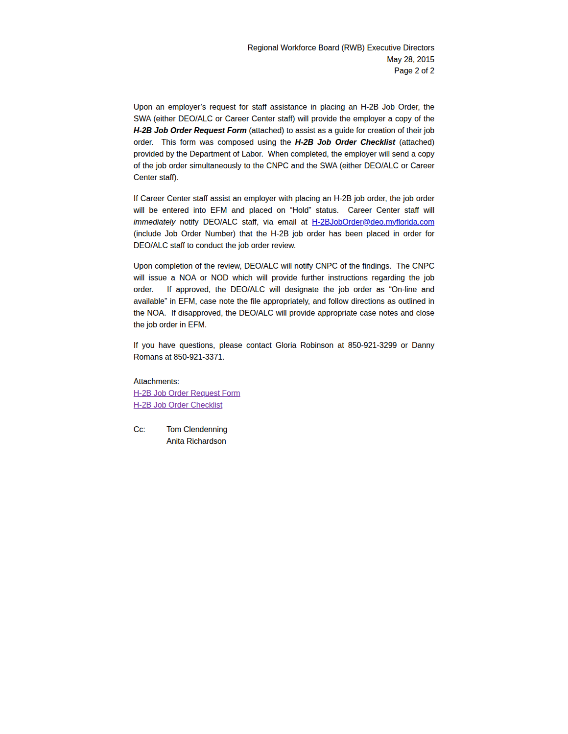Regional Workforce Board (RWB) Executive Directors
May 28, 2015
Page 2 of 2
Upon an employer’s request for staff assistance in placing an H-2B Job Order, the SWA (either DEO/ALC or Career Center staff) will provide the employer a copy of the H-2B Job Order Request Form (attached) to assist as a guide for creation of their job order. This form was composed using the H-2B Job Order Checklist (attached) provided by the Department of Labor. When completed, the employer will send a copy of the job order simultaneously to the CNPC and the SWA (either DEO/ALC or Career Center staff).
If Career Center staff assist an employer with placing an H-2B job order, the job order will be entered into EFM and placed on “Hold” status. Career Center staff will immediately notify DEO/ALC staff, via email at H-2BJobOrder@deo.myflorida.com (include Job Order Number) that the H-2B job order has been placed in order for DEO/ALC staff to conduct the job order review.
Upon completion of the review, DEO/ALC will notify CNPC of the findings. The CNPC will issue a NOA or NOD which will provide further instructions regarding the job order. If approved, the DEO/ALC will designate the job order as “On-line and available” in EFM, case note the file appropriately, and follow directions as outlined in the NOA. If disapproved, the DEO/ALC will provide appropriate case notes and close the job order in EFM.
If you have questions, please contact Gloria Robinson at 850-921-3299 or Danny Romans at 850-921-3371.
Attachments:
H-2B Job Order Request Form
H-2B Job Order Checklist
| Cc: | Tom Clendenning |
| | Anita Richardson |